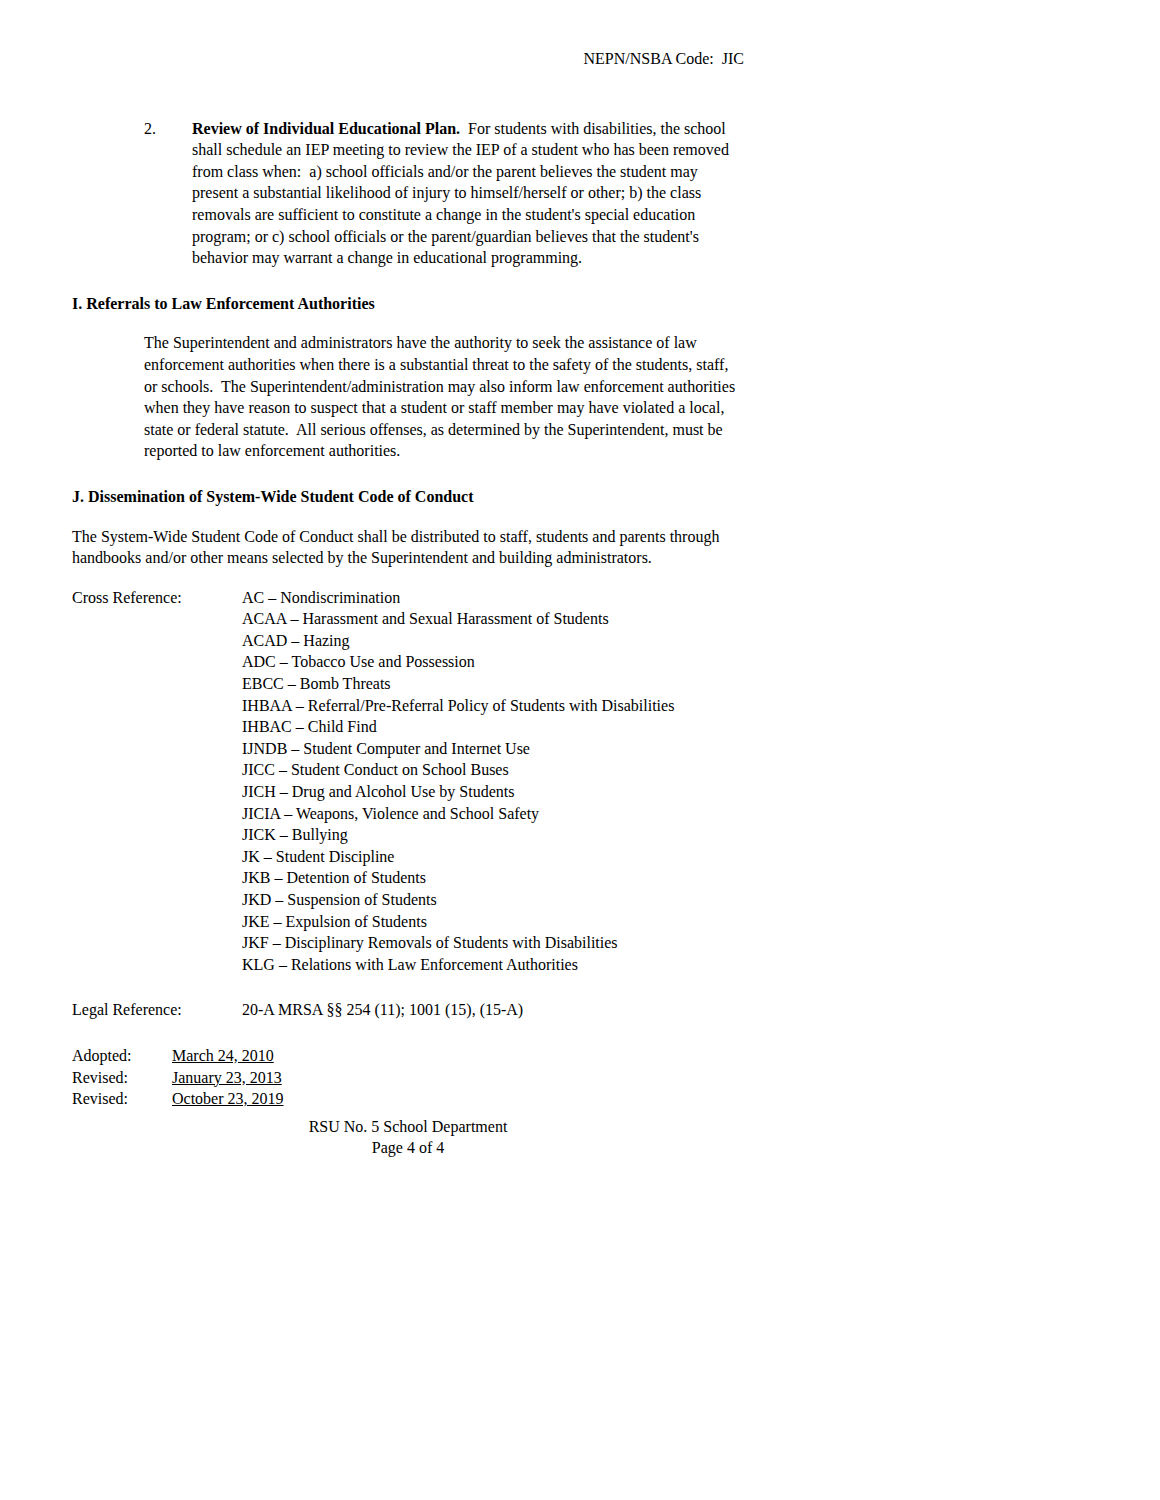NEPN/NSBA Code: JIC
2.
Review of Individual Educational Plan. For students with disabilities, the school shall schedule an IEP meeting to review the IEP of a student who has been removed from class when: a) school officials and/or the parent believes the student may present a substantial likelihood of injury to himself/herself or other; b) the class removals are sufficient to constitute a change in the student's special education program; or c) school officials or the parent/guardian believes that the student's behavior may warrant a change in educational programming.
I. Referrals to Law Enforcement Authorities
The Superintendent and administrators have the authority to seek the assistance of law enforcement authorities when there is a substantial threat to the safety of the students, staff, or schools. The Superintendent/administration may also inform law enforcement authorities when they have reason to suspect that a student or staff member may have violated a local, state or federal statute. All serious offenses, as determined by the Superintendent, must be reported to law enforcement authorities.
J. Dissemination of System-Wide Student Code of Conduct
The System-Wide Student Code of Conduct shall be distributed to staff, students and parents through handbooks and/or other means selected by the Superintendent and building administrators.
Cross Reference:
AC – Nondiscrimination
ACAA – Harassment and Sexual Harassment of Students
ACAD – Hazing
ADC – Tobacco Use and Possession
EBCC – Bomb Threats
IHBAA – Referral/Pre-Referral Policy of Students with Disabilities
IHBAC – Child Find
IJNDB – Student Computer and Internet Use
JICC – Student Conduct on School Buses
JICH – Drug and Alcohol Use by Students
JICIA – Weapons, Violence and School Safety
JICK – Bullying
JK – Student Discipline
JKB – Detention of Students
JKD – Suspension of Students
JKE – Expulsion of Students
JKF – Disciplinary Removals of Students with Disabilities
KLG – Relations with Law Enforcement Authorities
Legal Reference:
20-A MRSA §§ 254 (11); 1001 (15), (15-A)
Adopted:
March 24, 2010
Revised:
January 23, 2013
Revised:
October 23, 2019
RSU No. 5 School Department
Page 4 of 4